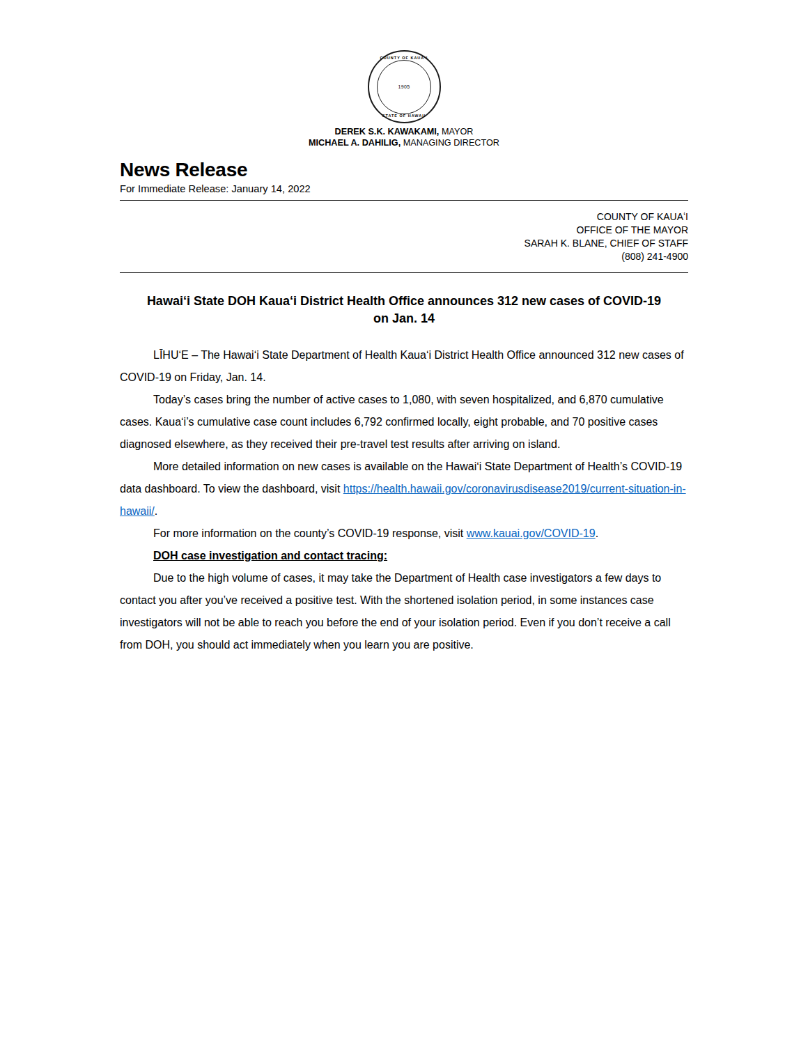COUNTY OF KAUAʻI
1905
STATE OF HAWAII
DEREK S.K. KAWAKAMI, MAYOR
MICHAEL A. DAHILIG, MANAGING DIRECTOR
News Release
For Immediate Release: January 14, 2022
COUNTY OF KAUAʻI
OFFICE OF THE MAYOR
SARAH K. BLANE, CHIEF OF STAFF
(808) 241-4900
Hawaiʻi State DOH Kauaʻi District Health Office announces 312 new cases of COVID-19 on Jan. 14
LĪHUʻE – The Hawaiʻi State Department of Health Kauaʻi District Health Office announced 312 new cases of COVID-19 on Friday, Jan. 14.
Today’s cases bring the number of active cases to 1,080, with seven hospitalized, and 6,870 cumulative cases. Kauaʻi’s cumulative case count includes 6,792 confirmed locally, eight probable, and 70 positive cases diagnosed elsewhere, as they received their pre-travel test results after arriving on island.
More detailed information on new cases is available on the Hawaiʻi State Department of Health’s COVID-19 data dashboard. To view the dashboard, visit https://health.hawaii.gov/coronavirusdisease2019/current-situation-in-hawaii/.
For more information on the county’s COVID-19 response, visit www.kauai.gov/COVID-19.
DOH case investigation and contact tracing:
Due to the high volume of cases, it may take the Department of Health case investigators a few days to contact you after you’ve received a positive test. With the shortened isolation period, in some instances case investigators will not be able to reach you before the end of your isolation period. Even if you don’t receive a call from DOH, you should act immediately when you learn you are positive.